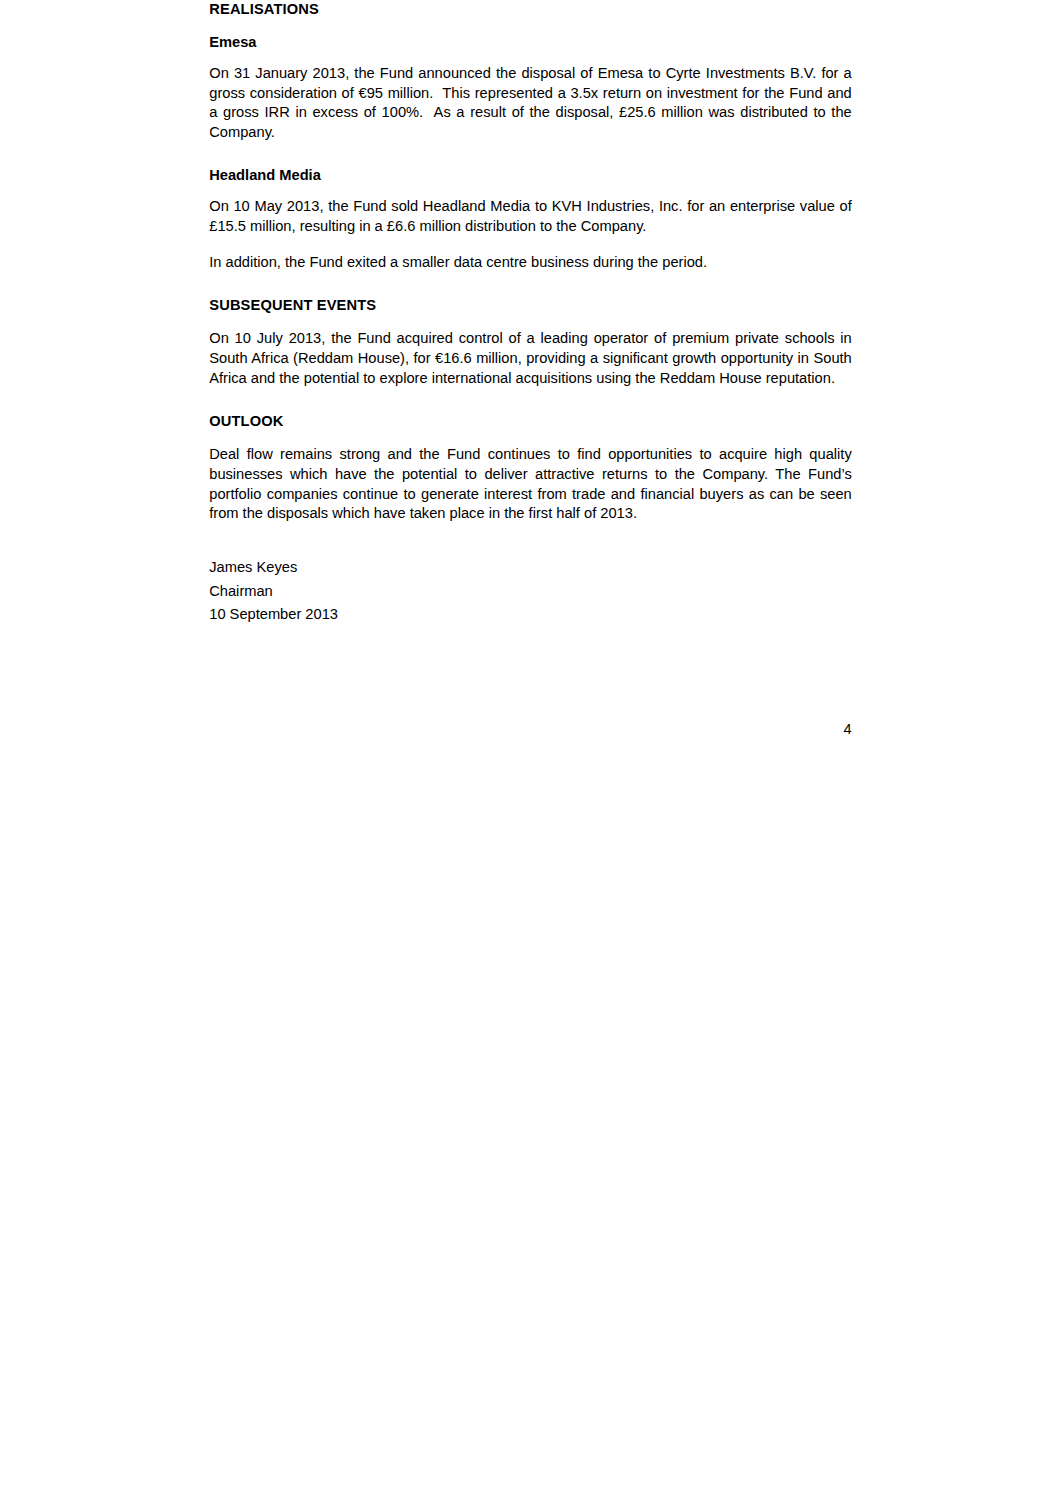REALISATIONS
Emesa
On 31 January 2013, the Fund announced the disposal of Emesa to Cyrte Investments B.V. for a gross consideration of €95 million. This represented a 3.5x return on investment for the Fund and a gross IRR in excess of 100%. As a result of the disposal, £25.6 million was distributed to the Company.
Headland Media
On 10 May 2013, the Fund sold Headland Media to KVH Industries, Inc. for an enterprise value of £15.5 million, resulting in a £6.6 million distribution to the Company.
In addition, the Fund exited a smaller data centre business during the period.
SUBSEQUENT EVENTS
On 10 July 2013, the Fund acquired control of a leading operator of premium private schools in South Africa (Reddam House), for €16.6 million, providing a significant growth opportunity in South Africa and the potential to explore international acquisitions using the Reddam House reputation.
OUTLOOK
Deal flow remains strong and the Fund continues to find opportunities to acquire high quality businesses which have the potential to deliver attractive returns to the Company. The Fund’s portfolio companies continue to generate interest from trade and financial buyers as can be seen from the disposals which have taken place in the first half of 2013.
James Keyes
Chairman
10 September 2013
4